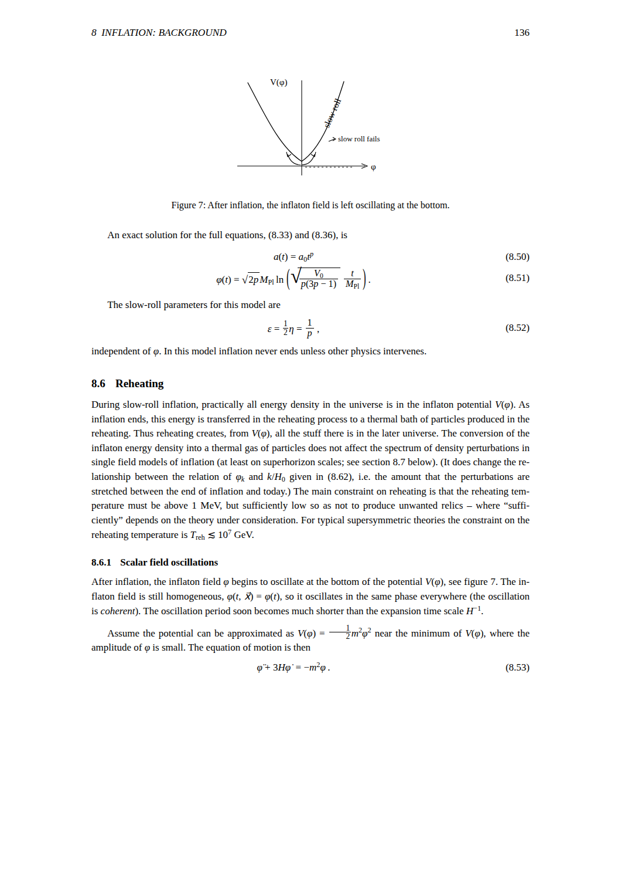8 INFLATION: BACKGROUND 136
V(φ) φ slow roll slow roll fails
Figure 7: After inflation, the inflaton field is left oscillating at the bottom.
An exact solution for the full equations, (8.33) and (8.36), is
a(t) = a0tp
(8.50)
φ(t) = 2p MPl ln V0 p(3p − 1) tMPl  .
(8.51)
The slow-roll parameters for this model are
ε = 12 η = 1 p ,
(8.52)
independent of φ. In this model inflation never ends unless other physics intervenes.
8.6 Reheating
During slow-roll inflation, practically all energy density in the universe is in the inflaton potential V(φ). As inflation ends, this energy is transferred in the reheating process to a thermal bath of particles produced in the reheating. Thus reheating creates, from V(φ), all the stuff there is in the later universe. The conversion of the inflaton energy density into a thermal gas of particles does not affect the spectrum of density perturbations in single field models of inflation (at least on superhorizon scales; see section 8.7 below). (It does change the relationship between the relation of φk and k/H0 given in (8.62), i.e. the amount that the perturbations are stretched between the end of inflation and today.) The main constraint on reheating is that the reheating temperature must be above 1 MeV, but sufficiently low so as not to produce unwanted relics – where “sufficiently” depends on the theory under consideration. For typical supersymmetric theories the constraint on the reheating temperature is Treh ≲ 107 GeV.
8.6.1 Scalar field oscillations
After inflation, the inflaton field φ begins to oscillate at the bottom of the potential V(φ), see figure 7. The inflaton field is still homogeneous, φ(t, x⃗) = φ(t), so it oscillates in the same phase everywhere (the oscillation is coherent). The oscillation period soon becomes much shorter than the expansion time scale H−1.
Assume the potential can be approximated as V(φ) = 12 m2φ2 near the minimum of V(φ), where the amplitude of φ is small. The equation of motion is then
φ̈ + 3Hφ̇ = −m2φ .
(8.53)